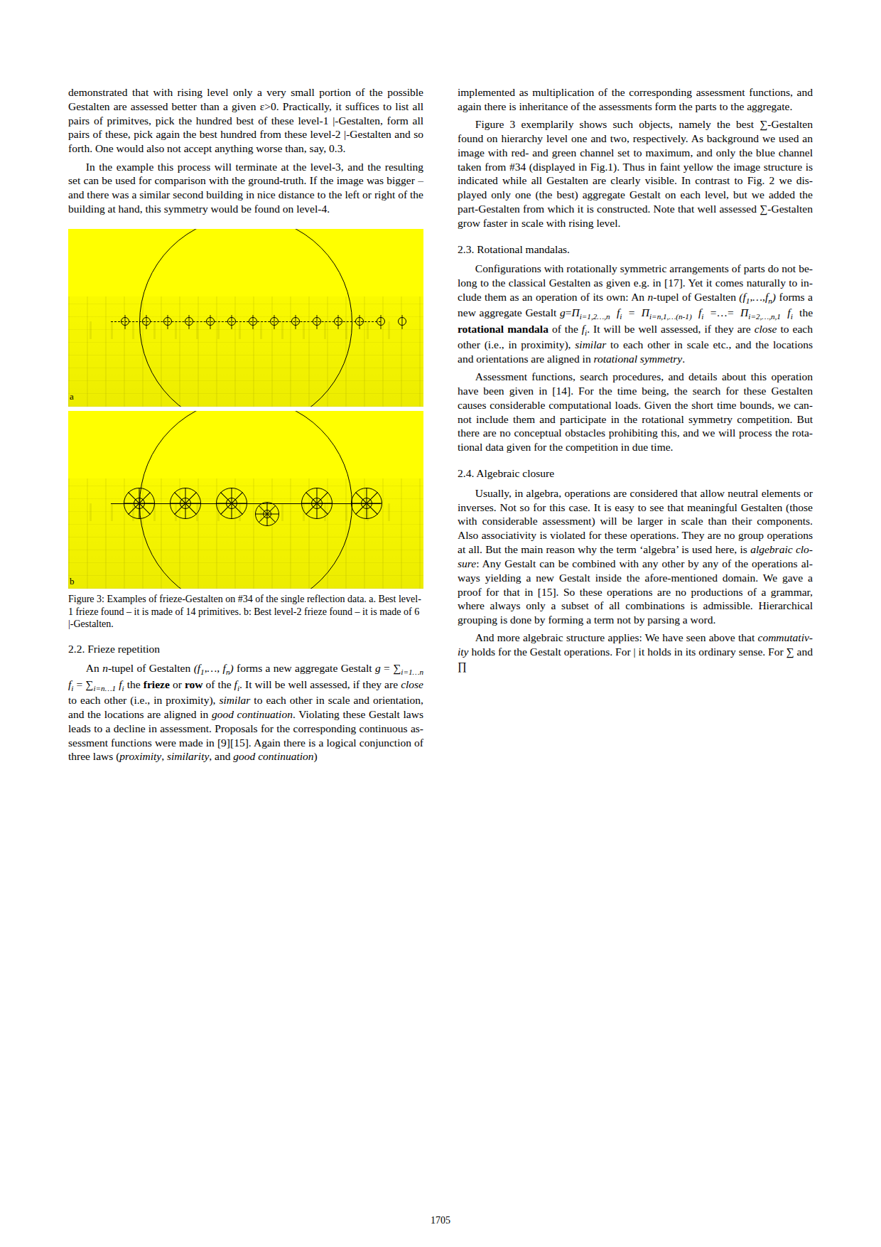demonstrated that with rising level only a very small portion of the possible Gestalten are assessed better than a given ε>0. Practically, it suffices to list all pairs of primitves, pick the hundred best of these level-1 |-Gestalten, form all pairs of these, pick again the best hundred from these level-2 |-Gestalten and so forth. One would also not accept anything worse than, say, 0.3.
In the example this process will terminate at the level-3, and the resulting set can be used for comparison with the ground-truth. If the image was bigger – and there was a similar second building in nice distance to the left or right of the building at hand, this symmetry would be found on level-4.
a
b
Figure 3: Examples of frieze-Gestalten on #34 of the single reflection data. a. Best level-1 frieze found – it is made of 14 primitives. b: Best level-2 frieze found – it is made of 6 |-Gestalten.
2.2. Frieze repetition
An n-tupel of Gestalten (f1,…, fn) forms a new aggregate Gestalt g = ∑i=1…n fi = ∑i=n…1 fi the frieze or row of the fi. It will be well assessed, if they are close to each other (i.e., in proximity), similar to each other in scale and orientation, and the locations are aligned in good continuation. Violating these Gestalt laws leads to a decline in assessment. Proposals for the corresponding continuous assessment functions were made in [9][15]. Again there is a logical conjunction of three laws (proximity, similarity, and good continuation)
implemented as multiplication of the corresponding assessment functions, and again there is inheritance of the assessments form the parts to the aggregate.
Figure 3 exemplarily shows such objects, namely the best ∑-Gestalten found on hierarchy level one and two, respectively. As background we used an image with red- and green channel set to maximum, and only the blue channel taken from #34 (displayed in Fig.1). Thus in faint yellow the image structure is indicated while all Gestalten are clearly visible. In contrast to Fig. 2 we displayed only one (the best) aggregate Gestalt on each level, but we added the part-Gestalten from which it is constructed. Note that well assessed ∑-Gestalten grow faster in scale with rising level.
2.3. Rotational mandalas.
Configurations with rotationally symmetric arrangements of parts do not belong to the classical Gestalten as given e.g. in [17]. Yet it comes naturally to include them as an operation of its own: An n-tupel of Gestalten (f1,…,fn) forms a new aggregate Gestalt g=Πi=1,2…,n fi = Πi=n,1,…(n-1) fi =…= Πi=2,…,n,1 fi the rotational mandala of the fi. It will be well assessed, if they are close to each other (i.e., in proximity), similar to each other in scale etc., and the locations and orientations are aligned in rotational symmetry.
Assessment functions, search procedures, and details about this operation have been given in [14]. For the time being, the search for these Gestalten causes considerable computational loads. Given the short time bounds, we cannot include them and participate in the rotational symmetry competition. But there are no conceptual obstacles prohibiting this, and we will process the rotational data given for the competition in due time.
2.4. Algebraic closure
Usually, in algebra, operations are considered that allow neutral elements or inverses. Not so for this case. It is easy to see that meaningful Gestalten (those with considerable assessment) will be larger in scale than their components. Also associativity is violated for these operations. They are no group operations at all. But the main reason why the term ‘algebra’ is used here, is algebraic closure: Any Gestalt can be combined with any other by any of the operations always yielding a new Gestalt inside the afore-mentioned domain. We gave a proof for that in [15]. So these operations are no productions of a grammar, where always only a subset of all combinations is admissible. Hierarchical grouping is done by forming a term not by parsing a word.
And more algebraic structure applies: We have seen above that commutativity holds for the Gestalt operations. For | it holds in its ordinary sense. For ∑ and ∏
1705